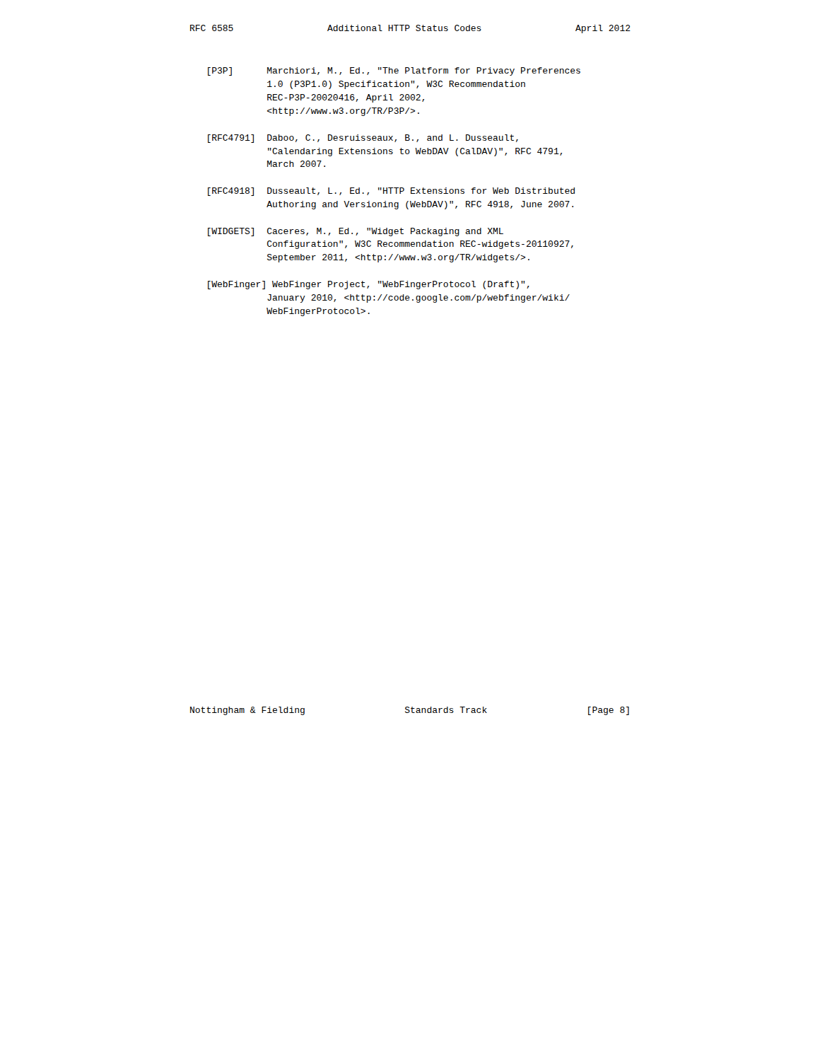RFC 6585 Additional HTTP Status Codes April 2012
   [P3P]      Marchiori, M., Ed., "The Platform for Privacy Preferences
              1.0 (P3P1.0) Specification", W3C Recommendation
              REC-P3P-20020416, April 2002,
              <http://www.w3.org/TR/P3P/>.

   [RFC4791]  Daboo, C., Desruisseaux, B., and L. Dusseault,
              "Calendaring Extensions to WebDAV (CalDAV)", RFC 4791,
              March 2007.

   [RFC4918]  Dusseault, L., Ed., "HTTP Extensions for Web Distributed
              Authoring and Versioning (WebDAV)", RFC 4918, June 2007.

   [WIDGETS]  Caceres, M., Ed., "Widget Packaging and XML
              Configuration", W3C Recommendation REC-widgets-20110927,
              September 2011, <http://www.w3.org/TR/widgets/>.

   [WebFinger] WebFinger Project, "WebFingerProtocol (Draft)",
              January 2010, <http://code.google.com/p/webfinger/wiki/
              WebFingerProtocol>.
Nottingham & Fielding Standards Track [Page 8]